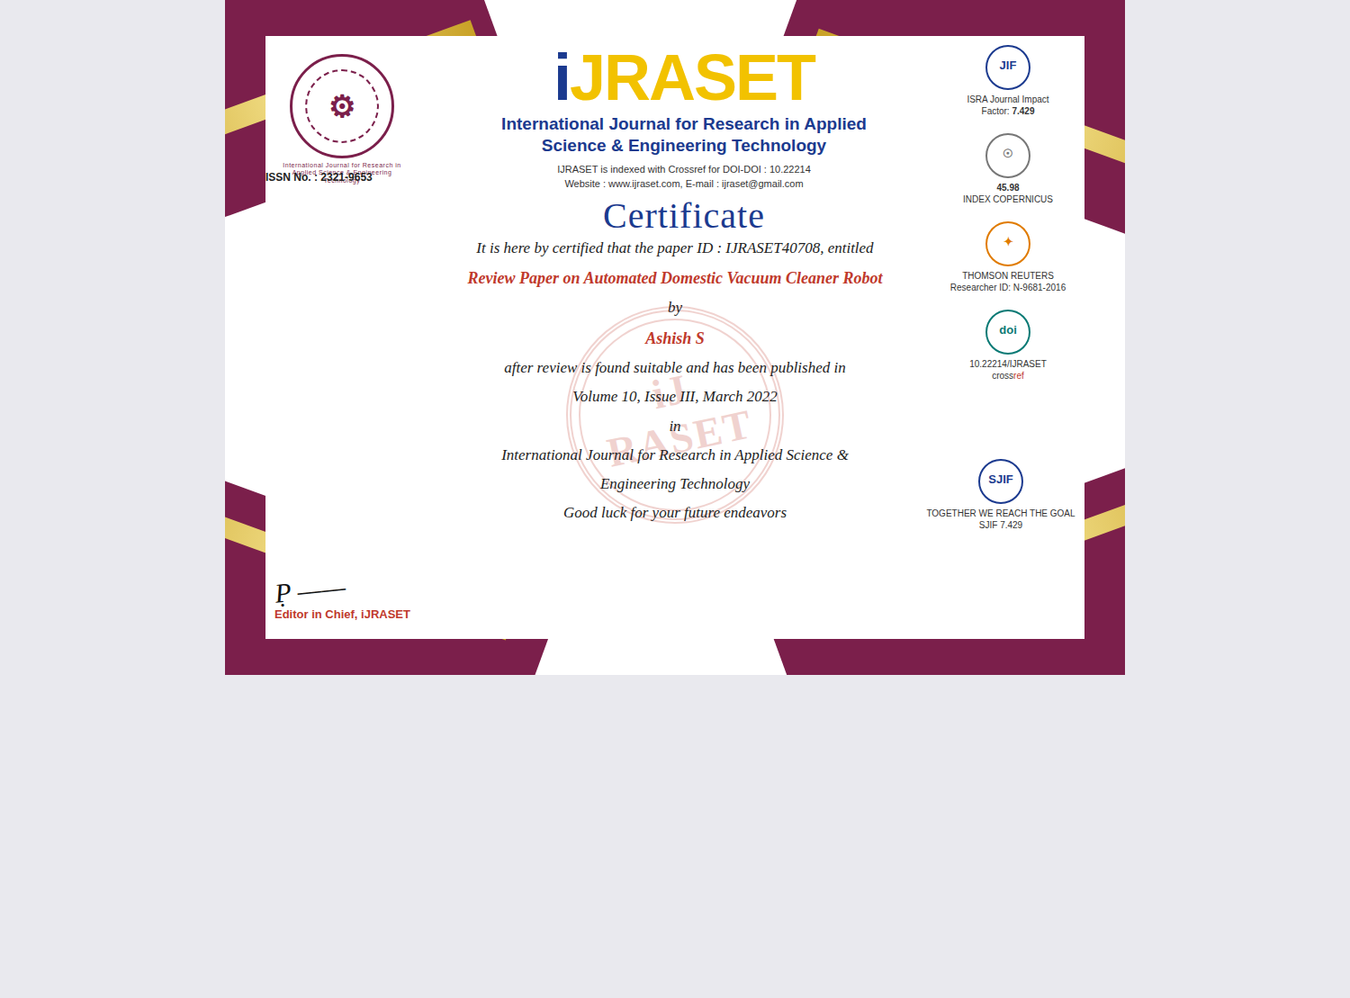⚙
International Journal for Research in Applied Science & Engineering Technology
ISSN No. : 2321-9653
iJRASET
International Journal for Research in Applied
Science & Engineering Technology
IJRASET is indexed with Crossref for DOI-DOI : 10.22214
Website : www.ijraset.com, E-mail : ijraset@gmail.com
Certificate
JIF
ISRA Journal Impact
Factor: 7.429
☉
45.98
INDEX COPERNICUS
✦
THOMSON REUTERS
Researcher ID: N-9681-2016
doi
10.22214/IJRASET
crossref
iJ
RASET
It is here by certified that the paper ID : IJRASET40708, entitled
Review Paper on Automated Domestic Vacuum Cleaner Robot
by
Ashish S
after review is found suitable and has been published in
Volume 10, Issue III, March 2022
in
International Journal for Research in Applied Science &
Engineering Technology
Good luck for your future endeavors
SJIF
TOGETHER WE REACH THE GOAL
SJIF 7.429
P̣ ——
Editor in Chief, iJRASET